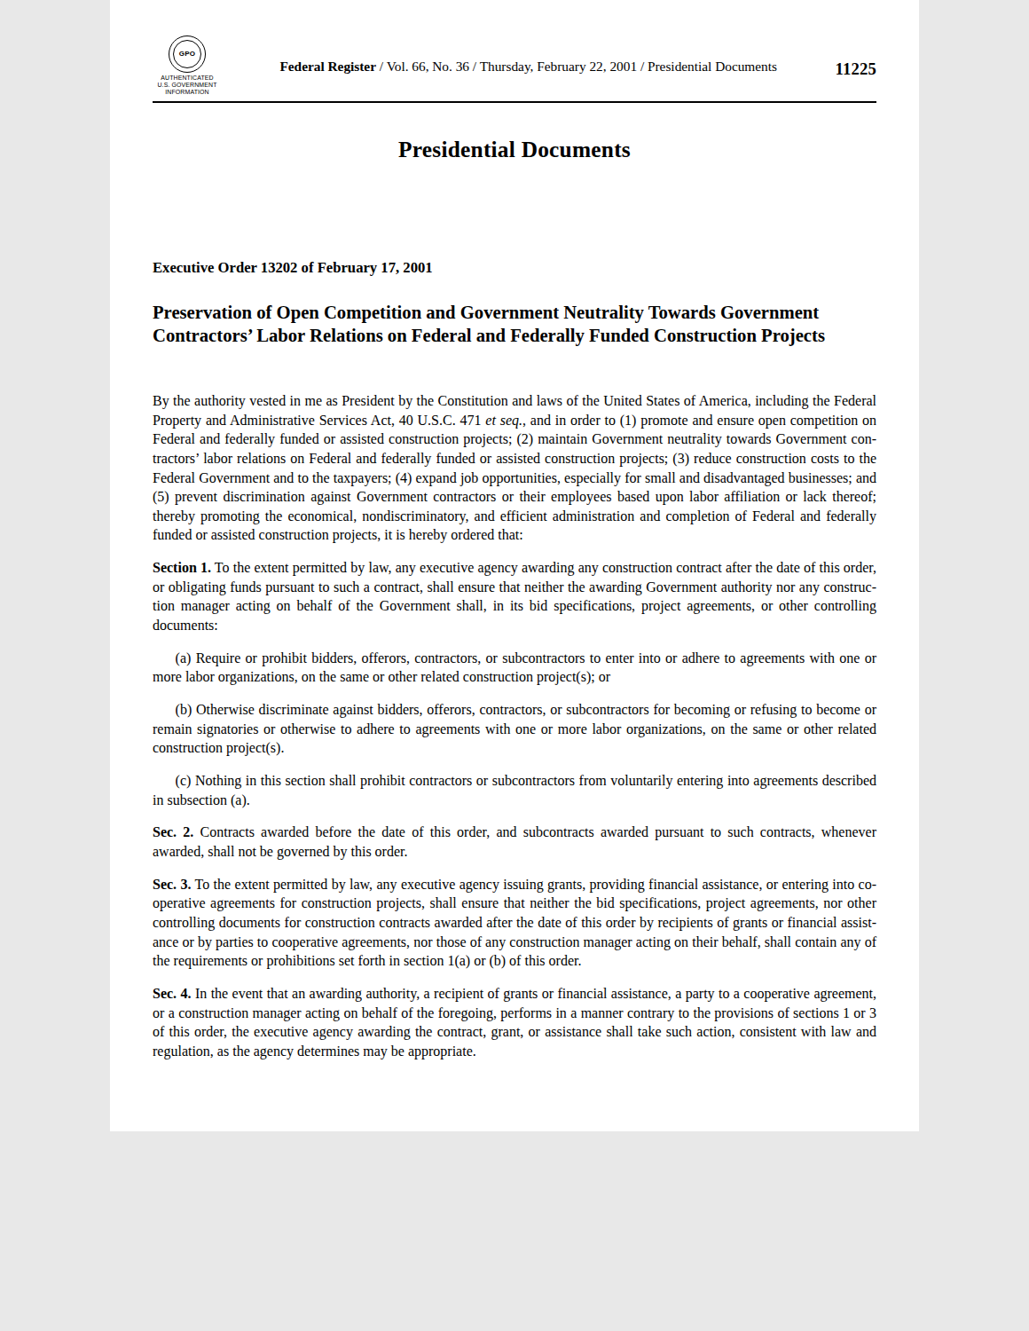AUTHENTICATED
U.S. GOVERNMENT
INFORMATION
Federal Register / Vol. 66, No. 36 / Thursday, February 22, 2001 / Presidential Documents
11225
Presidential Documents
Executive Order 13202 of February 17, 2001
Preservation of Open Competition and Government Neutrality Towards Government Contractors’ Labor Relations on Federal and Federally Funded Construction Projects
By the authority vested in me as President by the Constitution and laws of the United States of America, including the Federal Property and Administrative Services Act, 40 U.S.C. 471 et seq., and in order to (1) promote and ensure open competition on Federal and federally funded or assisted construction projects; (2) maintain Government neutrality towards Government contractors’ labor relations on Federal and federally funded or assisted construction projects; (3) reduce construction costs to the Federal Government and to the taxpayers; (4) expand job opportunities, especially for small and disadvantaged businesses; and (5) prevent discrimination against Government contractors or their employees based upon labor affiliation or lack thereof; thereby promoting the economical, nondiscriminatory, and efficient administration and completion of Federal and federally funded or assisted construction projects, it is hereby ordered that:
Section 1. To the extent permitted by law, any executive agency awarding any construction contract after the date of this order, or obligating funds pursuant to such a contract, shall ensure that neither the awarding Government authority nor any construction manager acting on behalf of the Government shall, in its bid specifications, project agreements, or other controlling documents:
(a) Require or prohibit bidders, offerors, contractors, or subcontractors to enter into or adhere to agreements with one or more labor organizations, on the same or other related construction project(s); or
(b) Otherwise discriminate against bidders, offerors, contractors, or subcontractors for becoming or refusing to become or remain signatories or otherwise to adhere to agreements with one or more labor organizations, on the same or other related construction project(s).
(c) Nothing in this section shall prohibit contractors or subcontractors from voluntarily entering into agreements described in subsection (a).
Sec. 2. Contracts awarded before the date of this order, and subcontracts awarded pursuant to such contracts, whenever awarded, shall not be governed by this order.
Sec. 3. To the extent permitted by law, any executive agency issuing grants, providing financial assistance, or entering into cooperative agreements for construction projects, shall ensure that neither the bid specifications, project agreements, nor other controlling documents for construction contracts awarded after the date of this order by recipients of grants or financial assistance or by parties to cooperative agreements, nor those of any construction manager acting on their behalf, shall contain any of the requirements or prohibitions set forth in section 1(a) or (b) of this order.
Sec. 4. In the event that an awarding authority, a recipient of grants or financial assistance, a party to a cooperative agreement, or a construction manager acting on behalf of the foregoing, performs in a manner contrary to the provisions of sections 1 or 3 of this order, the executive agency awarding the contract, grant, or assistance shall take such action, consistent with law and regulation, as the agency determines may be appropriate.